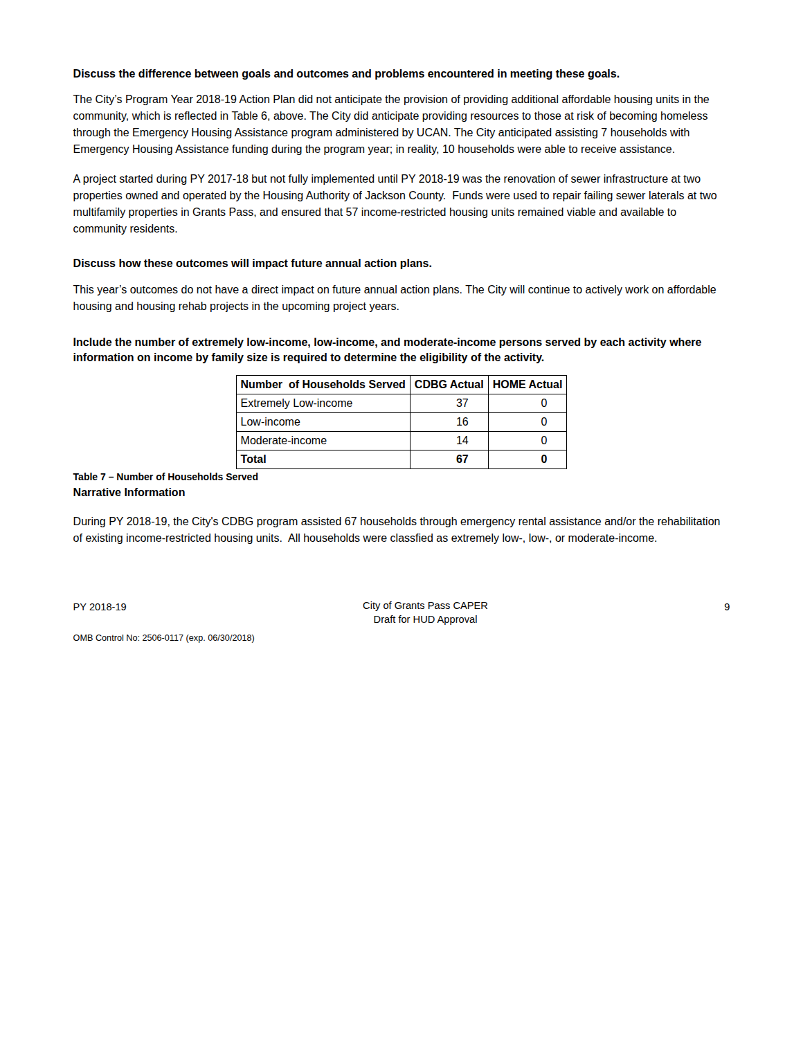Discuss the difference between goals and outcomes and problems encountered in meeting these goals.
The City’s Program Year 2018-19 Action Plan did not anticipate the provision of providing additional affordable housing units in the community, which is reflected in Table 6, above. The City did anticipate providing resources to those at risk of becoming homeless through the Emergency Housing Assistance program administered by UCAN. The City anticipated assisting 7 households with Emergency Housing Assistance funding during the program year; in reality, 10 households were able to receive assistance.
A project started during PY 2017-18 but not fully implemented until PY 2018-19 was the renovation of sewer infrastructure at two properties owned and operated by the Housing Authority of Jackson County. Funds were used to repair failing sewer laterals at two multifamily properties in Grants Pass, and ensured that 57 income-restricted housing units remained viable and available to community residents.
Discuss how these outcomes will impact future annual action plans.
This year’s outcomes do not have a direct impact on future annual action plans. The City will continue to actively work on affordable housing and housing rehab projects in the upcoming project years.
Include the number of extremely low-income, low-income, and moderate-income persons served by each activity where information on income by family size is required to determine the eligibility of the activity.
| Number of Households Served | CDBG Actual | HOME Actual |
| --- | --- | --- |
| Extremely Low-income | 37 | 0 |
| Low-income | 16 | 0 |
| Moderate-income | 14 | 0 |
| Total | 67 | 0 |
Table 7 – Number of Households Served
Narrative Information
During PY 2018-19, the City's CDBG program assisted 67 households through emergency rental assistance and/or the rehabilitation of existing income-restricted housing units. All households were classfied as extremely low-, low-, or moderate-income.
PY 2018-19
City of Grants Pass CAPER
Draft for HUD Approval
9
OMB Control No: 2506-0117 (exp. 06/30/2018)